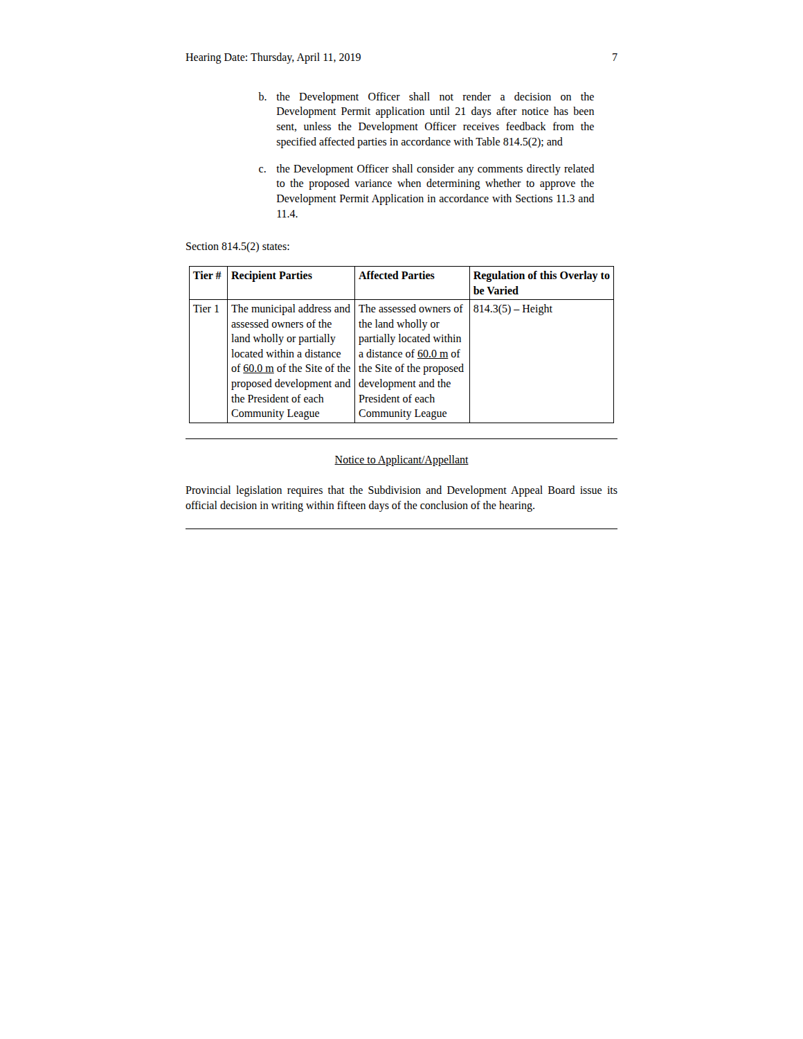Hearing Date: Thursday, April 11, 2019
7
b.
the Development Officer shall not render a decision on the Development Permit application until 21 days after notice has been sent, unless the Development Officer receives feedback from the specified affected parties in accordance with Table 814.5(2); and
c.
the Development Officer shall consider any comments directly related to the proposed variance when determining whether to approve the Development Permit Application in accordance with Sections 11.3 and 11.4.
Section 814.5(2) states:
| Tier # | Recipient Parties | Affected Parties | Regulation of this Overlay to be Varied |
| --- | --- | --- | --- |
| Tier 1 | The municipal address and assessed owners of the land wholly or partially located within a distance of 60.0 m of the Site of the proposed development and the President of each Community League | The assessed owners of the land wholly or partially located within a distance of 60.0 m of the Site of the proposed development and the President of each Community League | 814.3(5) – Height |
Notice to Applicant/Appellant
Provincial legislation requires that the Subdivision and Development Appeal Board issue its official decision in writing within fifteen days of the conclusion of the hearing.